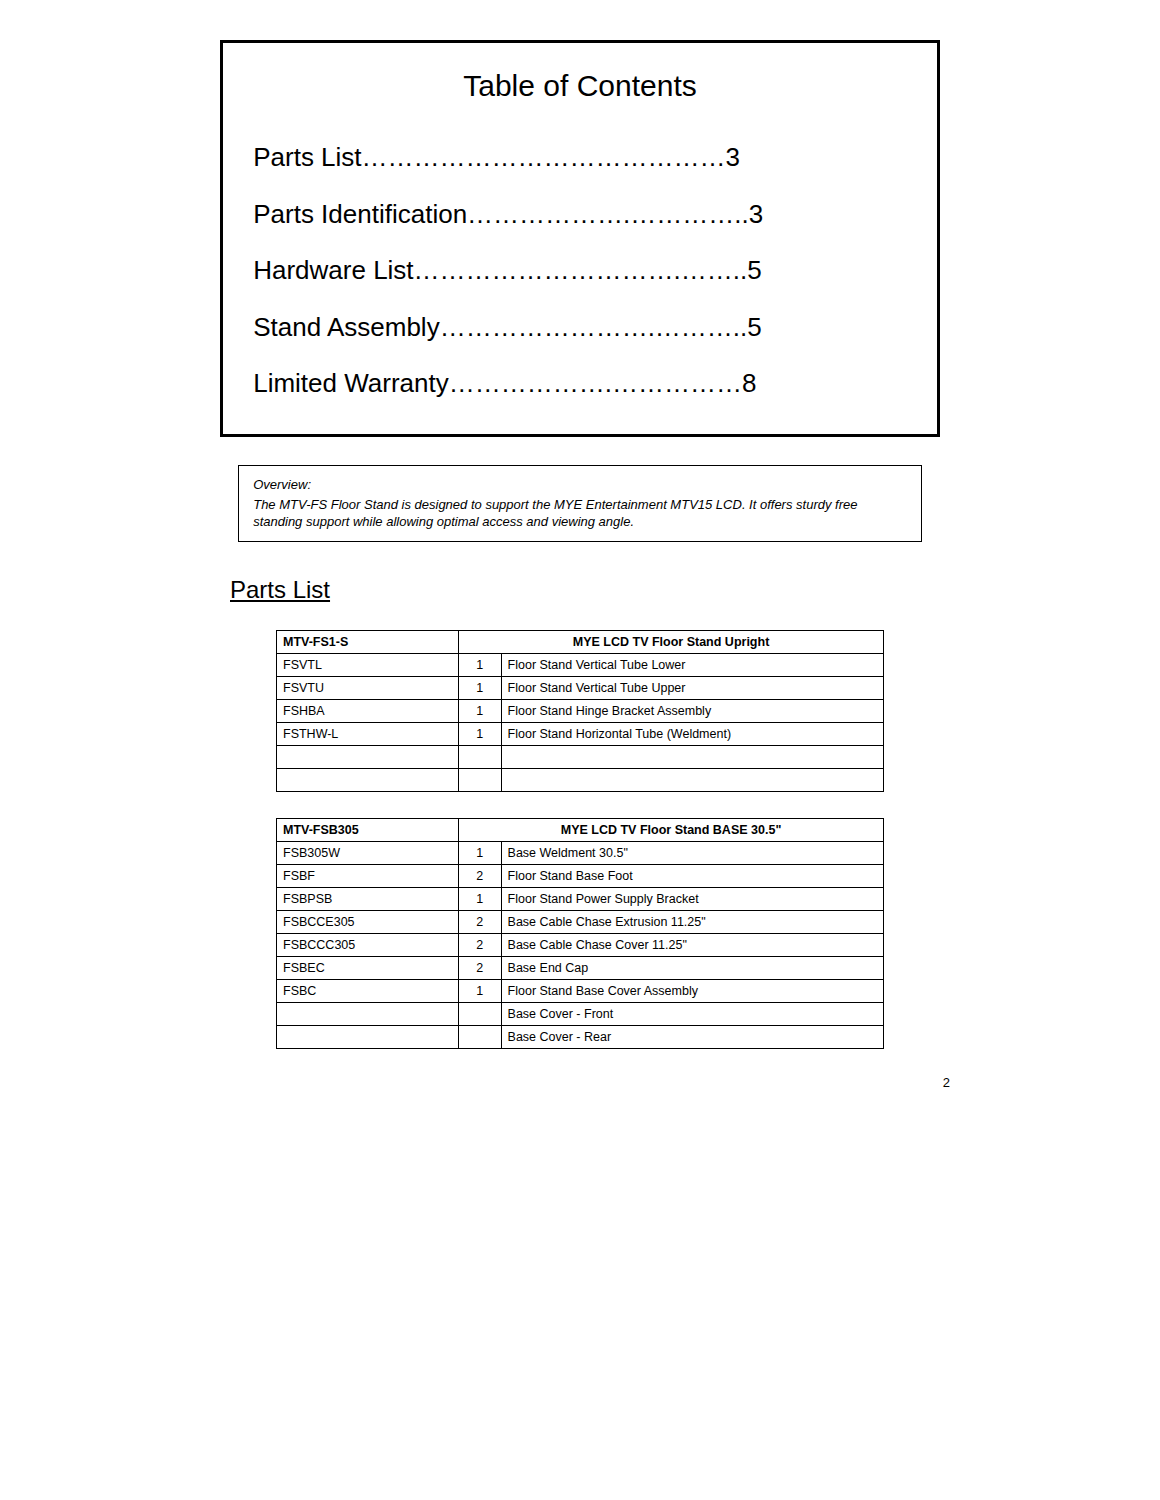Table of Contents
Parts List……………………………………3
Parts Identification……………….…………..3
Hardware List………………………….……..5
Stand Assembly…………………….………..5
Limited Warranty……………….……………8
Overview:
The MTV-FS Floor Stand is designed to support the MYE Entertainment MTV15 LCD. It offers sturdy free standing support while allowing optimal access and viewing angle.
Parts List
| MTV-FS1-S | MYE LCD TV Floor Stand Upright |
| --- | --- |
| FSVTL | 1 | Floor Stand Vertical Tube Lower |
| FSVTU | 1 | Floor Stand Vertical Tube Upper |
| FSHBA | 1 | Floor Stand Hinge Bracket Assembly |
| FSTHW-L | 1 | Floor Stand Horizontal Tube (Weldment) |
| MTV-FSB305 | MYE LCD TV Floor Stand BASE 30.5" |
| --- | --- |
| FSB305W | 1 | Base Weldment 30.5" |
| FSBF | 2 | Floor Stand Base Foot |
| FSBPSB | 1 | Floor Stand Power Supply Bracket |
| FSBCCE305 | 2 | Base Cable Chase Extrusion 11.25" |
| FSBCCC305 | 2 | Base Cable Chase Cover 11.25" |
| FSBEC | 2 | Base End Cap |
| FSBC | 1 | Floor Stand Base Cover Assembly |
| | | Base Cover - Front |
| | | Base Cover - Rear |
2